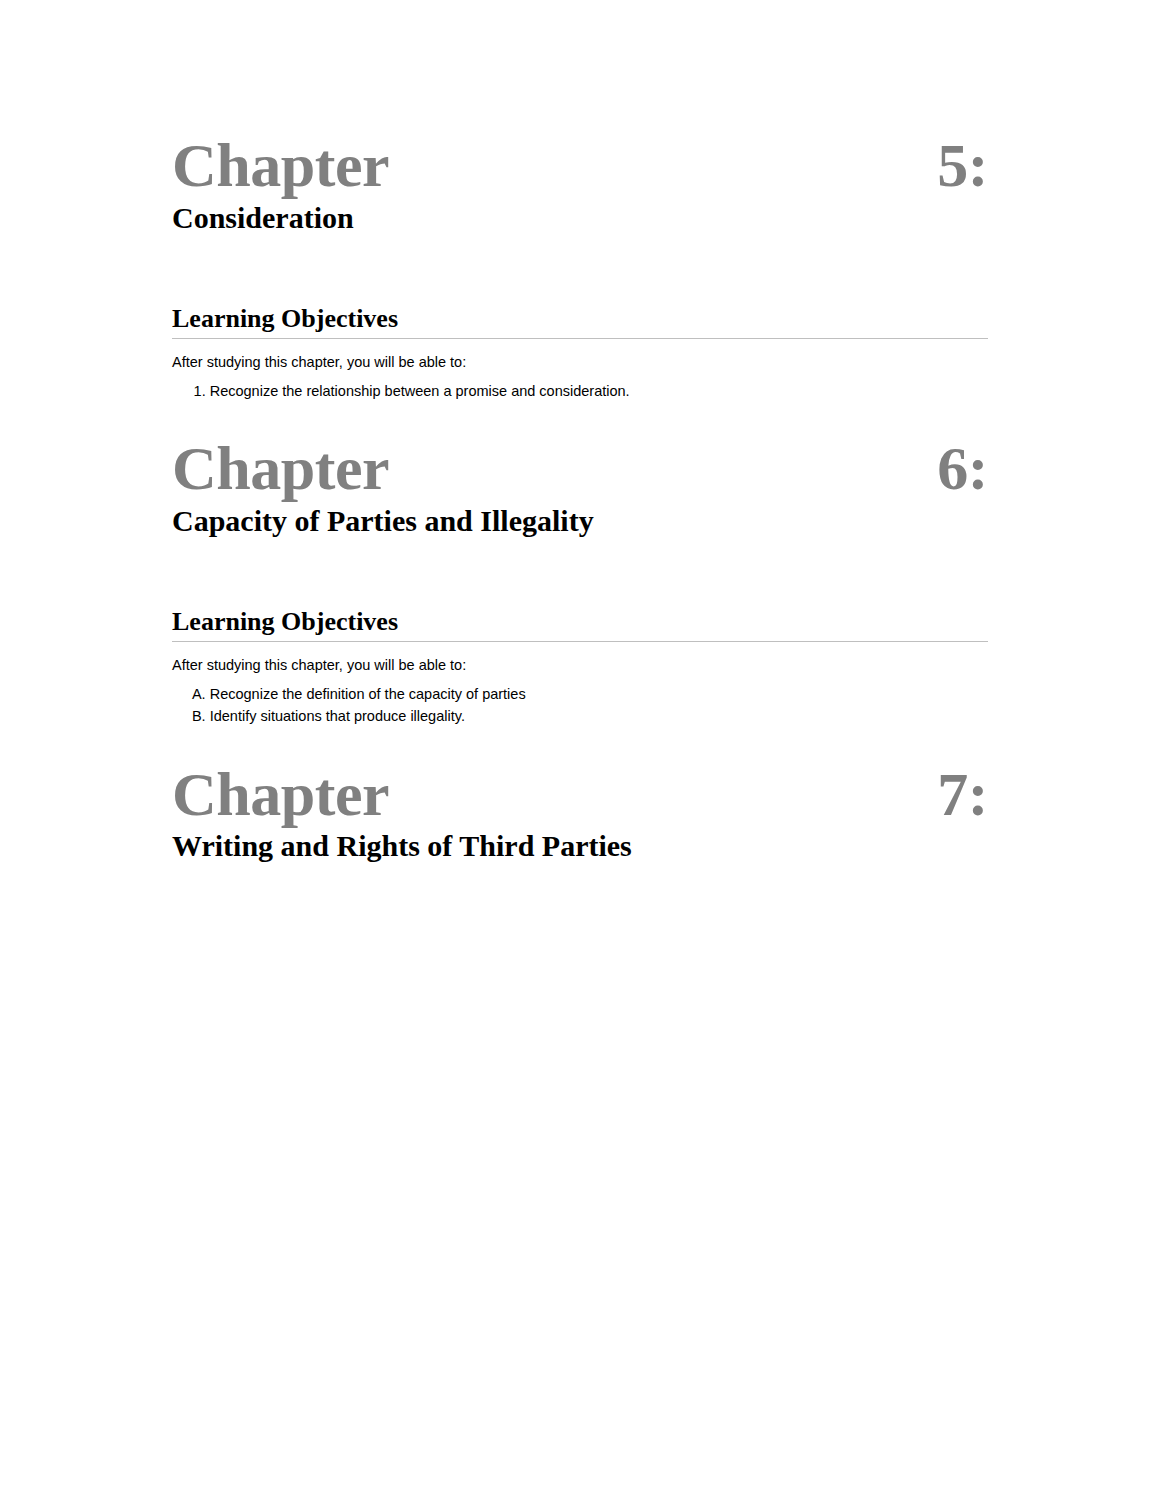Chapter 5:
Consideration
Learning Objectives
After studying this chapter, you will be able to:
Recognize the relationship between a promise and consideration.
Chapter 6:
Capacity of Parties and Illegality
Learning Objectives
After studying this chapter, you will be able to:
Recognize the definition of the capacity of parties
Identify situations that produce illegality.
Chapter 7:
Writing and Rights of Third Parties